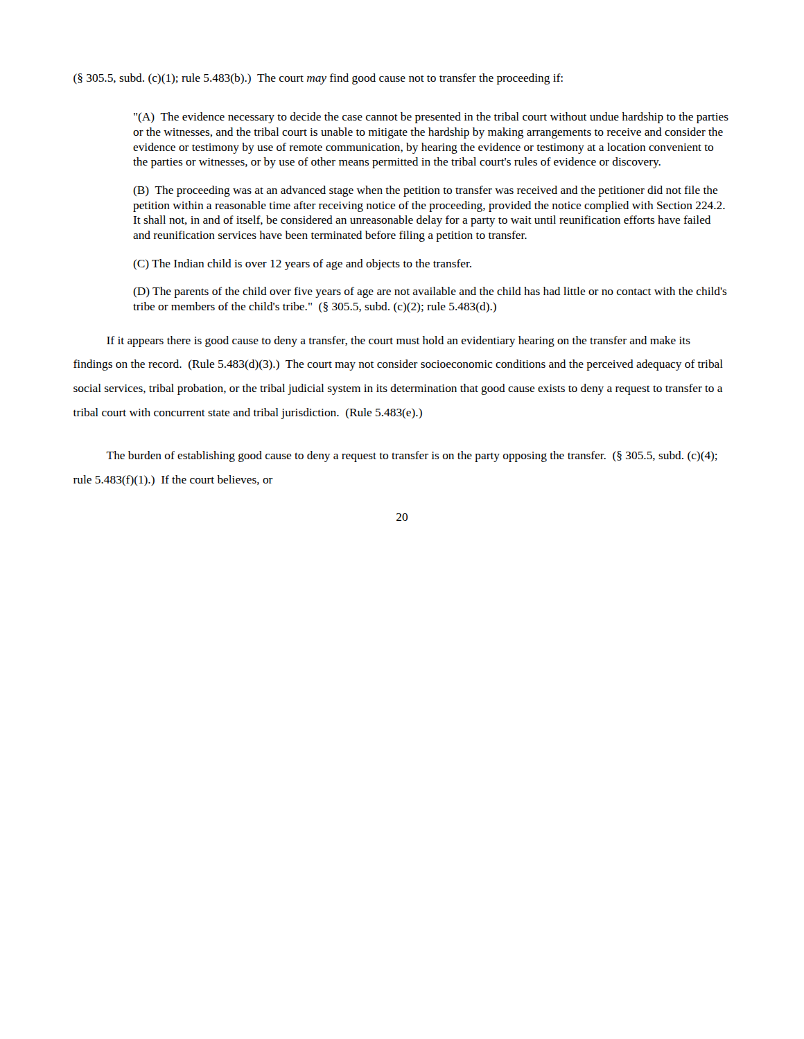(§ 305.5, subd. (c)(1); rule 5.483(b).) The court may find good cause not to transfer the proceeding if:
"(A) The evidence necessary to decide the case cannot be presented in the tribal court without undue hardship to the parties or the witnesses, and the tribal court is unable to mitigate the hardship by making arrangements to receive and consider the evidence or testimony by use of remote communication, by hearing the evidence or testimony at a location convenient to the parties or witnesses, or by use of other means permitted in the tribal court's rules of evidence or discovery.
(B) The proceeding was at an advanced stage when the petition to transfer was received and the petitioner did not file the petition within a reasonable time after receiving notice of the proceeding, provided the notice complied with Section 224.2. It shall not, in and of itself, be considered an unreasonable delay for a party to wait until reunification efforts have failed and reunification services have been terminated before filing a petition to transfer.
(C) The Indian child is over 12 years of age and objects to the transfer.
(D) The parents of the child over five years of age are not available and the child has had little or no contact with the child's tribe or members of the child's tribe." (§ 305.5, subd. (c)(2); rule 5.483(d).)
If it appears there is good cause to deny a transfer, the court must hold an evidentiary hearing on the transfer and make its findings on the record. (Rule 5.483(d)(3).) The court may not consider socioeconomic conditions and the perceived adequacy of tribal social services, tribal probation, or the tribal judicial system in its determination that good cause exists to deny a request to transfer to a tribal court with concurrent state and tribal jurisdiction. (Rule 5.483(e).)
The burden of establishing good cause to deny a request to transfer is on the party opposing the transfer. (§ 305.5, subd. (c)(4); rule 5.483(f)(1).) If the court believes, or
20